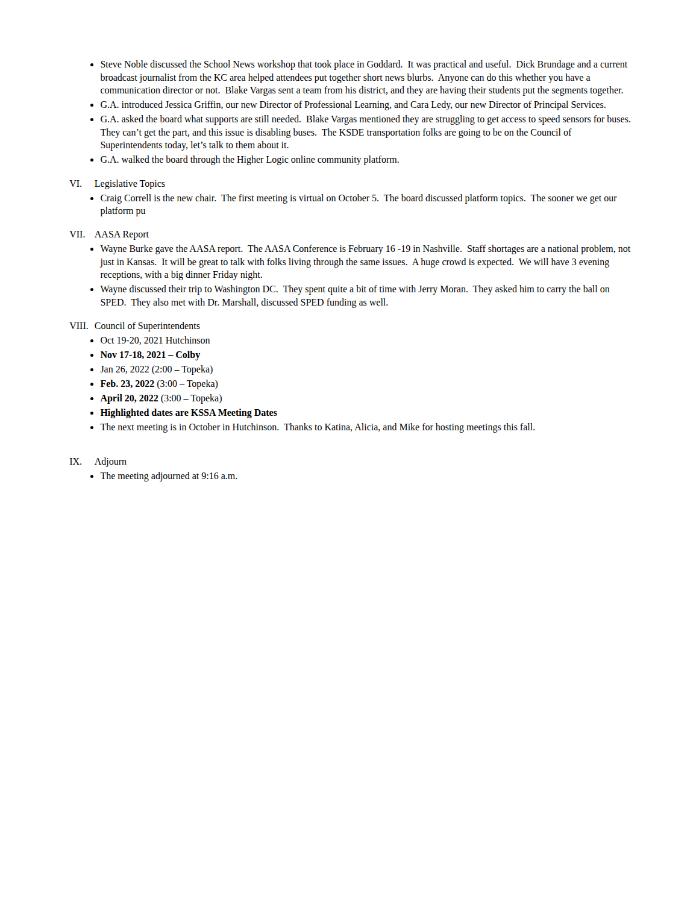Steve Noble discussed the School News workshop that took place in Goddard. It was practical and useful. Dick Brundage and a current broadcast journalist from the KC area helped attendees put together short news blurbs. Anyone can do this whether you have a communication director or not. Blake Vargas sent a team from his district, and they are having their students put the segments together.
G.A. introduced Jessica Griffin, our new Director of Professional Learning, and Cara Ledy, our new Director of Principal Services.
G.A. asked the board what supports are still needed. Blake Vargas mentioned they are struggling to get access to speed sensors for buses. They can’t get the part, and this issue is disabling buses. The KSDE transportation folks are going to be on the Council of Superintendents today, let’s talk to them about it.
G.A. walked the board through the Higher Logic online community platform.
VI. Legislative Topics
Craig Correll is the new chair. The first meeting is virtual on October 5. The board discussed platform topics. The sooner we get our platform pu
VII. AASA Report
Wayne Burke gave the AASA report. The AASA Conference is February 16 -19 in Nashville. Staff shortages are a national problem, not just in Kansas. It will be great to talk with folks living through the same issues. A huge crowd is expected. We will have 3 evening receptions, with a big dinner Friday night.
Wayne discussed their trip to Washington DC. They spent quite a bit of time with Jerry Moran. They asked him to carry the ball on SPED. They also met with Dr. Marshall, discussed SPED funding as well.
VIII. Council of Superintendents
Oct 19-20, 2021 Hutchinson
Nov 17-18, 2021 – Colby
Jan 26, 2022 (2:00 – Topeka)
Feb. 23, 2022 (3:00 – Topeka)
April 20, 2022 (3:00 – Topeka)
Highlighted dates are KSSA Meeting Dates
The next meeting is in October in Hutchinson. Thanks to Katina, Alicia, and Mike for hosting meetings this fall.
IX. Adjourn
The meeting adjourned at 9:16 a.m.